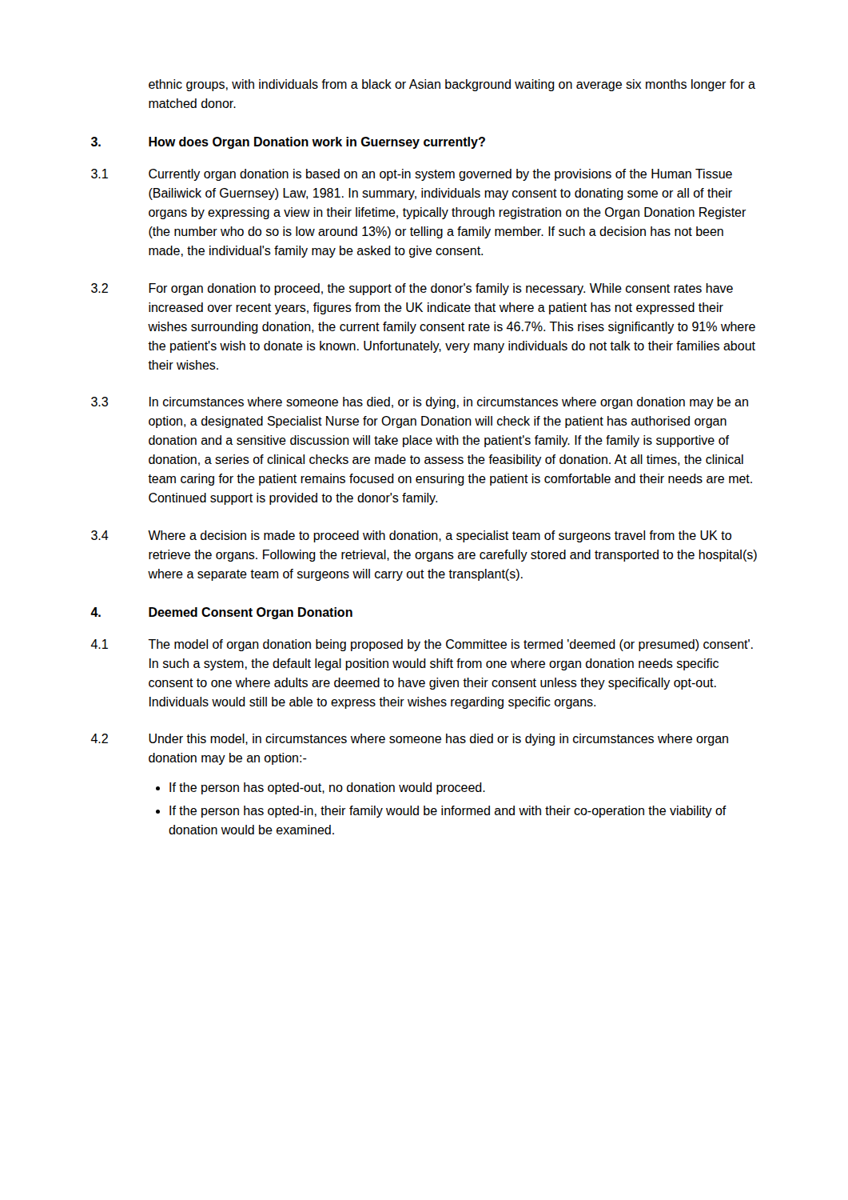ethnic groups, with individuals from a black or Asian background waiting on average six months longer for a matched donor.
3. How does Organ Donation work in Guernsey currently?
3.1
Currently organ donation is based on an opt-in system governed by the provisions of the Human Tissue (Bailiwick of Guernsey) Law, 1981. In summary, individuals may consent to donating some or all of their organs by expressing a view in their lifetime, typically through registration on the Organ Donation Register (the number who do so is low around 13%) or telling a family member. If such a decision has not been made, the individual's family may be asked to give consent.
3.2
For organ donation to proceed, the support of the donor's family is necessary. While consent rates have increased over recent years, figures from the UK indicate that where a patient has not expressed their wishes surrounding donation, the current family consent rate is 46.7%. This rises significantly to 91% where the patient's wish to donate is known. Unfortunately, very many individuals do not talk to their families about their wishes.
3.3
In circumstances where someone has died, or is dying, in circumstances where organ donation may be an option, a designated Specialist Nurse for Organ Donation will check if the patient has authorised organ donation and a sensitive discussion will take place with the patient's family. If the family is supportive of donation, a series of clinical checks are made to assess the feasibility of donation. At all times, the clinical team caring for the patient remains focused on ensuring the patient is comfortable and their needs are met. Continued support is provided to the donor's family.
3.4
Where a decision is made to proceed with donation, a specialist team of surgeons travel from the UK to retrieve the organs. Following the retrieval, the organs are carefully stored and transported to the hospital(s) where a separate team of surgeons will carry out the transplant(s).
4. Deemed Consent Organ Donation
4.1
The model of organ donation being proposed by the Committee is termed 'deemed (or presumed) consent'. In such a system, the default legal position would shift from one where organ donation needs specific consent to one where adults are deemed to have given their consent unless they specifically opt-out. Individuals would still be able to express their wishes regarding specific organs.
4.2
Under this model, in circumstances where someone has died or is dying in circumstances where organ donation may be an option:-
If the person has opted-out, no donation would proceed.
If the person has opted-in, their family would be informed and with their co-operation the viability of donation would be examined.